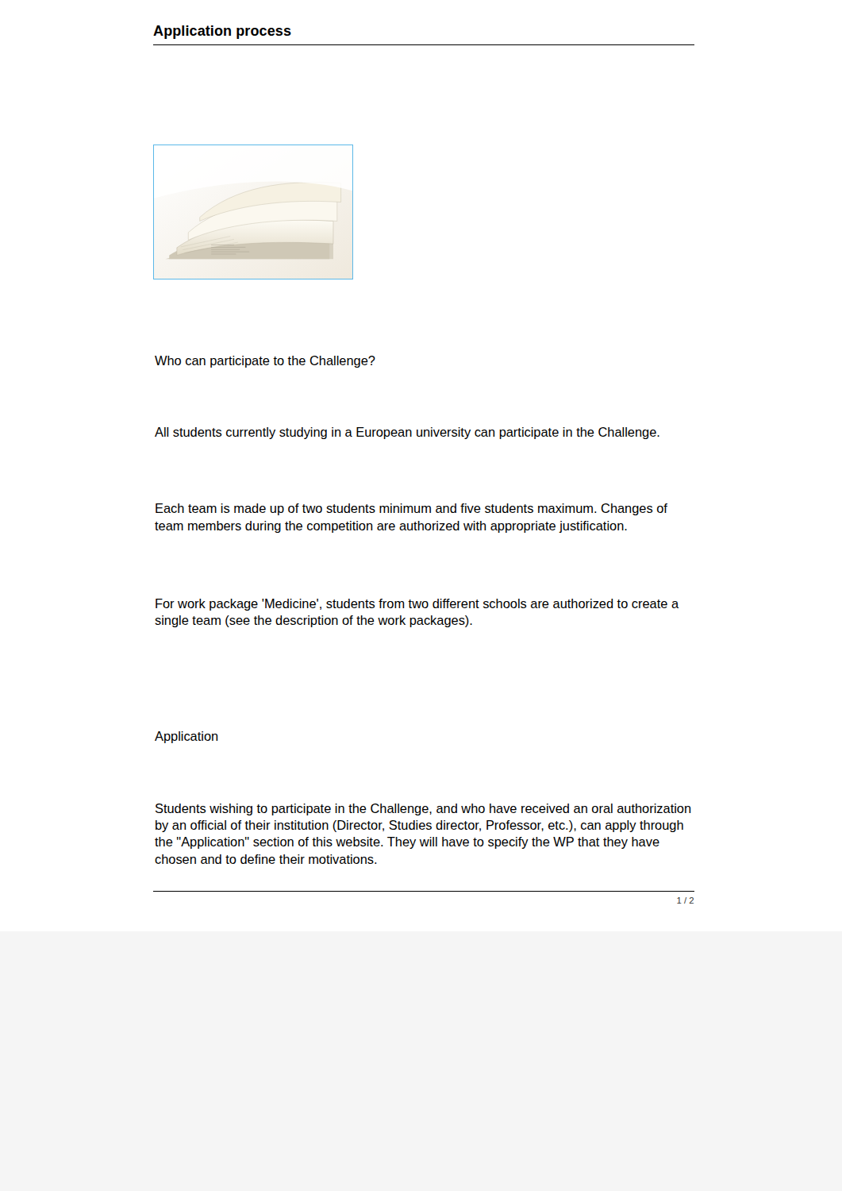Application process
Who can participate to the Challenge?
All students currently studying in a European university can participate in the Challenge.
Each team is made up of two students minimum and five students maximum. Changes of team members during the competition are authorized with appropriate justification.
For work package 'Medicine', students from two different schools are authorized to create a single team (see the description of the work packages).
Application
Students wishing to participate in the Challenge, and who have received an oral authorization by an official of their institution (Director, Studies director, Professor, etc.), can apply through the "Application" section of this website. They will have to specify the WP that they have chosen and to define their motivations.
1 / 2